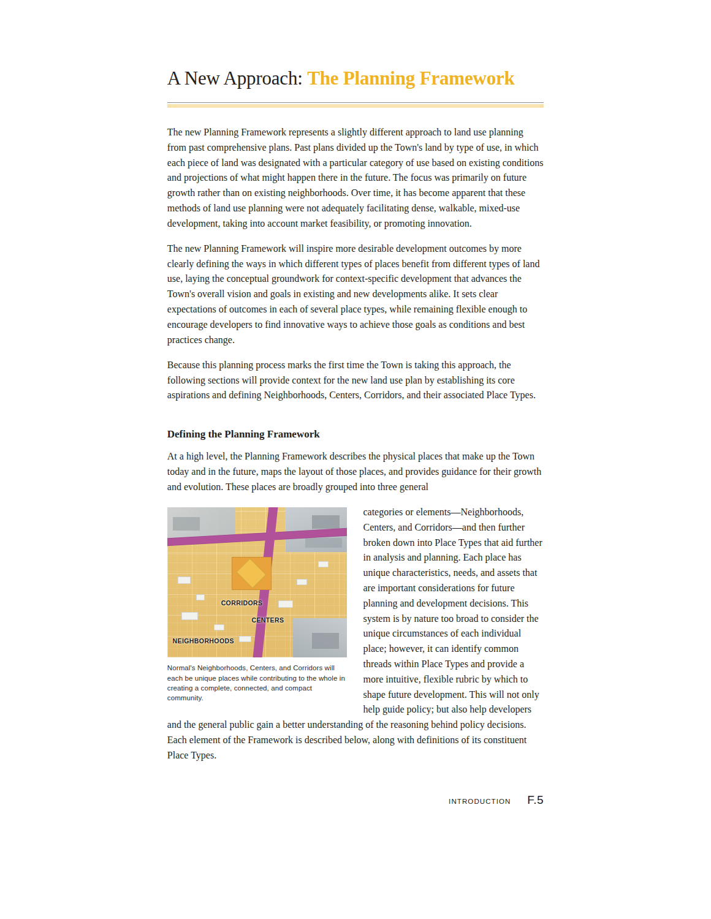A New Approach: The Planning Framework
The new Planning Framework represents a slightly different approach to land use planning from past comprehensive plans. Past plans divided up the Town's land by type of use, in which each piece of land was designated with a particular category of use based on existing conditions and projections of what might happen there in the future. The focus was primarily on future growth rather than on existing neighborhoods. Over time, it has become apparent that these methods of land use planning were not adequately facilitating dense, walkable, mixed-use development, taking into account market feasibility, or promoting innovation.
The new Planning Framework will inspire more desirable development outcomes by more clearly defining the ways in which different types of places benefit from different types of land use, laying the conceptual groundwork for context-specific development that advances the Town's overall vision and goals in existing and new developments alike. It sets clear expectations of outcomes in each of several place types, while remaining flexible enough to encourage developers to find innovative ways to achieve those goals as conditions and best practices change.
Because this planning process marks the first time the Town is taking this approach, the following sections will provide context for the new land use plan by establishing its core aspirations and defining Neighborhoods, Centers, Corridors, and their associated Place Types.
Defining the Planning Framework
At a high level, the Planning Framework describes the physical places that make up the Town today and in the future, maps the layout of those places, and provides guidance for their growth and evolution. These places are broadly grouped into three general
CORRIDORS
CENTERS
NEIGHBORHOODS
Normal's Neighborhoods, Centers, and Corridors will each be unique places while contributing to the whole in creating a complete, connected, and compact community.
categories or elements—Neighborhoods, Centers, and Corridors—and then further broken down into Place Types that aid further in analysis and planning. Each place has unique characteristics, needs, and assets that are important considerations for future planning and development decisions. This system is by nature too broad to consider the unique circumstances of each individual place; however, it can identify common threads within Place Types and provide a more intuitive, flexible rubric by which to shape future development. This will not only help guide policy; but also help developers and the general public gain a better understanding of the reasoning behind policy decisions. Each element of the Framework is described below, along with definitions of its constituent Place Types.
INTRODUCTION
F.5